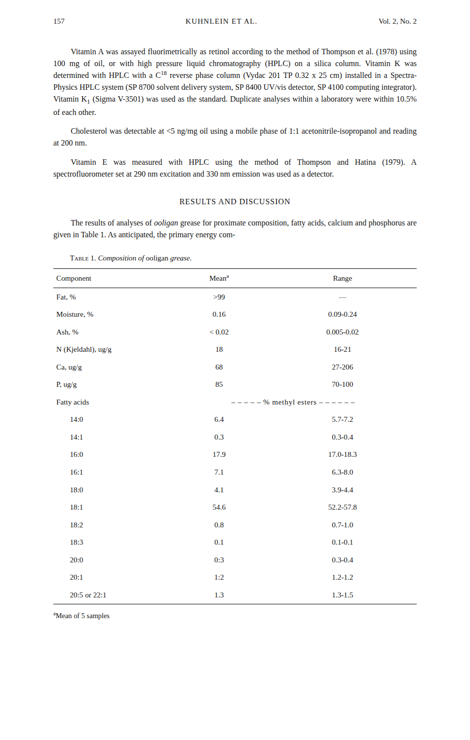157 Kuhnlein et al. Vol. 2, No. 2
Vitamin A was assayed fluorimetrically as retinol according to the method of Thompson et al. (1978) using 100 mg of oil, or with high pressure liquid chromatography (HPLC) on a silica column. Vitamin K was determined with HPLC with a C18 reverse phase column (Vydac 201 TP 0.32 x 25 cm) installed in a Spectra-Physics HPLC system (SP 8700 solvent delivery system, SP 8400 UV/vis detector, SP 4100 computing integrator). Vitamin K1 (Sigma V-3501) was used as the standard. Duplicate analyses within a laboratory were within 10.5% of each other.
Cholesterol was detectable at <5 ng/mg oil using a mobile phase of 1:1 acetonitrile-isopropanol and reading at 200 nm.
Vitamin E was measured with HPLC using the method of Thompson and Hatina (1979). A spectrofluorometer set at 290 nm excitation and 330 nm emission was used as a detector.
Results and Discussion
The results of analyses of ooligan grease for proximate composition, fatty acids, calcium and phosphorus are given in Table 1. As anticipated, the primary energy com-
Table 1. Composition of ooligan grease.
| Component | Mean a | Range |
| --- | --- | --- |
| Fat, % | >99 | — |
| Moisture, % | 0.16 | 0.09-0.24 |
| Ash, % | < 0.02 | 0.005-0.02 |
| N (Kjeldahl), ug/g | 18 | 16-21 |
| Ca, ug/g | 68 | 27-206 |
| P, ug/g | 85 | 70-100 |
| Fatty acids | – – – – – % methyl esters – – – – – – |
| 14:0 | 6.4 | 5.7-7.2 |
| 14:1 | 0.3 | 0.3-0.4 |
| 16:0 | 17.9 | 17.0-18.3 |
| 16:1 | 7.1 | 6.3-8.0 |
| 18:0 | 4.1 | 3.9-4.4 |
| 18:1 | 54.6 | 52.2-57.8 |
| 18:2 | 0.8 | 0.7-1.0 |
| 18:3 | 0.1 | 0.1-0.1 |
| 20:0 | 0:3 | 0.3-0.4 |
| 20:1 | 1:2 | 1.2-1.2 |
| 20:5 or 22:1 | 1.3 | 1.3-1.5 |
aMean of 5 samples